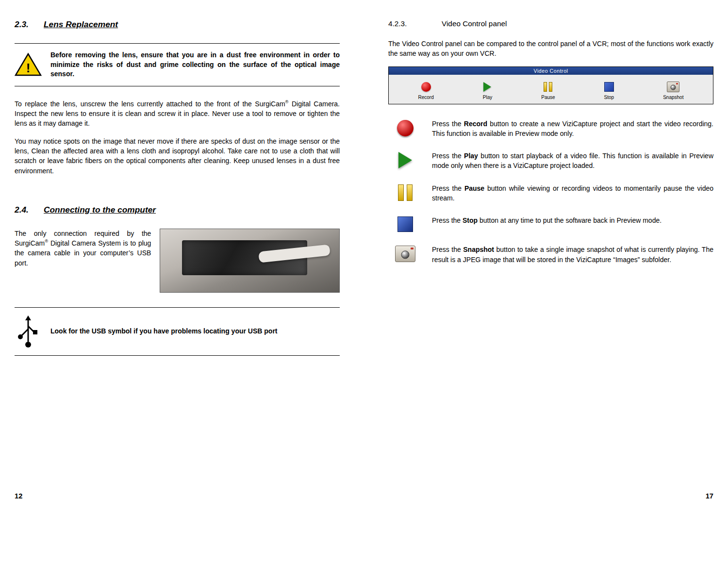2.3. Lens Replacement
!
Before removing the lens, ensure that you are in a dust free environment in order to minimize the risks of dust and grime collecting on the surface of the optical image sensor.
To replace the lens, unscrew the lens currently attached to the front of the SurgiCam® Digital Camera. Inspect the new lens to ensure it is clean and screw it in place. Never use a tool to remove or tighten the lens as it may damage it.
You may notice spots on the image that never move if there are specks of dust on the image sensor or the lens, Clean the affected area with a lens cloth and isopropyl alcohol. Take care not to use a cloth that will scratch or leave fabric fibers on the optical components after cleaning. Keep unused lenses in a dust free environment.
2.4. Connecting to the computer
The only connection required by the SurgiCam® Digital Camera System is to plug the camera cable in your computer’s USB port.
Look for the USB symbol if you have problems locating your USB port
12
4.2.3. Video Control panel
The Video Control panel can be compared to the control panel of a VCR; most of the functions work exactly the same way as on your own VCR.
Video Control
Record
Play
Pause
Stop
Snapshot
Press the Record button to create a new ViziCapture project and start the video recording. This function is available in Preview mode only.
Press the Play button to start playback of a video file. This function is available in Preview mode only when there is a ViziCapture project loaded.
Press the Pause button while viewing or recording videos to momentarily pause the video stream.
Press the Stop button at any time to put the software back in Preview mode.
Press the Snapshot button to take a single image snapshot of what is currently playing. The result is a JPEG image that will be stored in the ViziCapture “Images” subfolder.
17